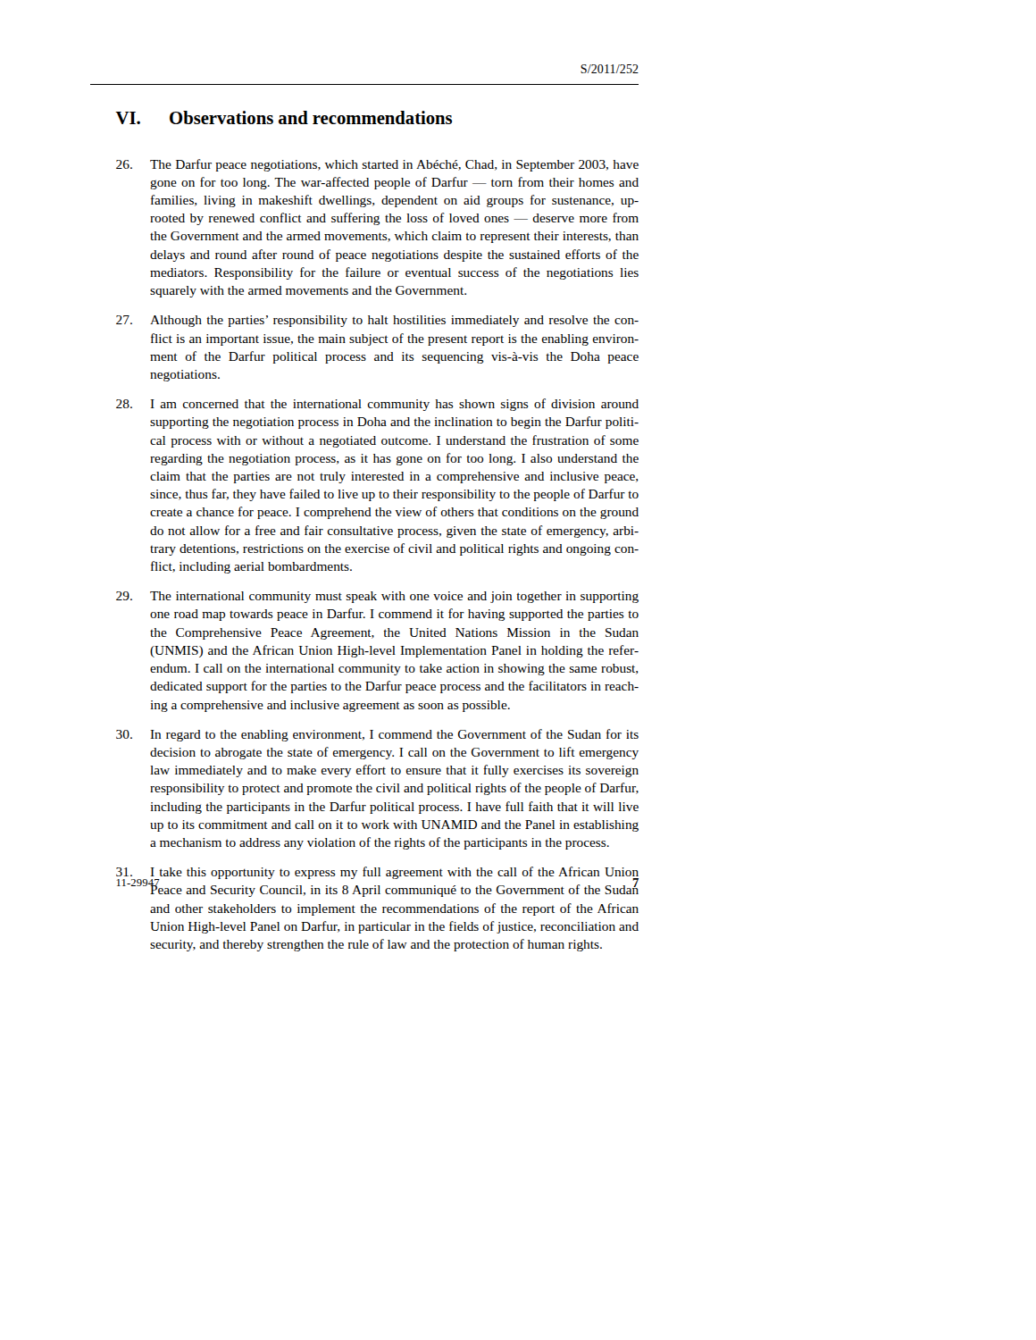S/2011/252
VI. Observations and recommendations
26. The Darfur peace negotiations, which started in Abéché, Chad, in September 2003, have gone on for too long. The war-affected people of Darfur — torn from their homes and families, living in makeshift dwellings, dependent on aid groups for sustenance, uprooted by renewed conflict and suffering the loss of loved ones — deserve more from the Government and the armed movements, which claim to represent their interests, than delays and round after round of peace negotiations despite the sustained efforts of the mediators. Responsibility for the failure or eventual success of the negotiations lies squarely with the armed movements and the Government.
27. Although the parties’ responsibility to halt hostilities immediately and resolve the conflict is an important issue, the main subject of the present report is the enabling environment of the Darfur political process and its sequencing vis-à-vis the Doha peace negotiations.
28. I am concerned that the international community has shown signs of division around supporting the negotiation process in Doha and the inclination to begin the Darfur political process with or without a negotiated outcome. I understand the frustration of some regarding the negotiation process, as it has gone on for too long. I also understand the claim that the parties are not truly interested in a comprehensive and inclusive peace, since, thus far, they have failed to live up to their responsibility to the people of Darfur to create a chance for peace. I comprehend the view of others that conditions on the ground do not allow for a free and fair consultative process, given the state of emergency, arbitrary detentions, restrictions on the exercise of civil and political rights and ongoing conflict, including aerial bombardments.
29. The international community must speak with one voice and join together in supporting one road map towards peace in Darfur. I commend it for having supported the parties to the Comprehensive Peace Agreement, the United Nations Mission in the Sudan (UNMIS) and the African Union High-level Implementation Panel in holding the referendum. I call on the international community to take action in showing the same robust, dedicated support for the parties to the Darfur peace process and the facilitators in reaching a comprehensive and inclusive agreement as soon as possible.
30. In regard to the enabling environment, I commend the Government of the Sudan for its decision to abrogate the state of emergency. I call on the Government to lift emergency law immediately and to make every effort to ensure that it fully exercises its sovereign responsibility to protect and promote the civil and political rights of the people of Darfur, including the participants in the Darfur political process. I have full faith that it will live up to its commitment and call on it to work with UNAMID and the Panel in establishing a mechanism to address any violation of the rights of the participants in the process.
31. I take this opportunity to express my full agreement with the call of the African Union Peace and Security Council, in its 8 April communiqué to the Government of the Sudan and other stakeholders to implement the recommendations of the report of the African Union High-level Panel on Darfur, in particular in the fields of justice, reconciliation and security, and thereby strengthen the rule of law and the protection of human rights.
11-29947 7